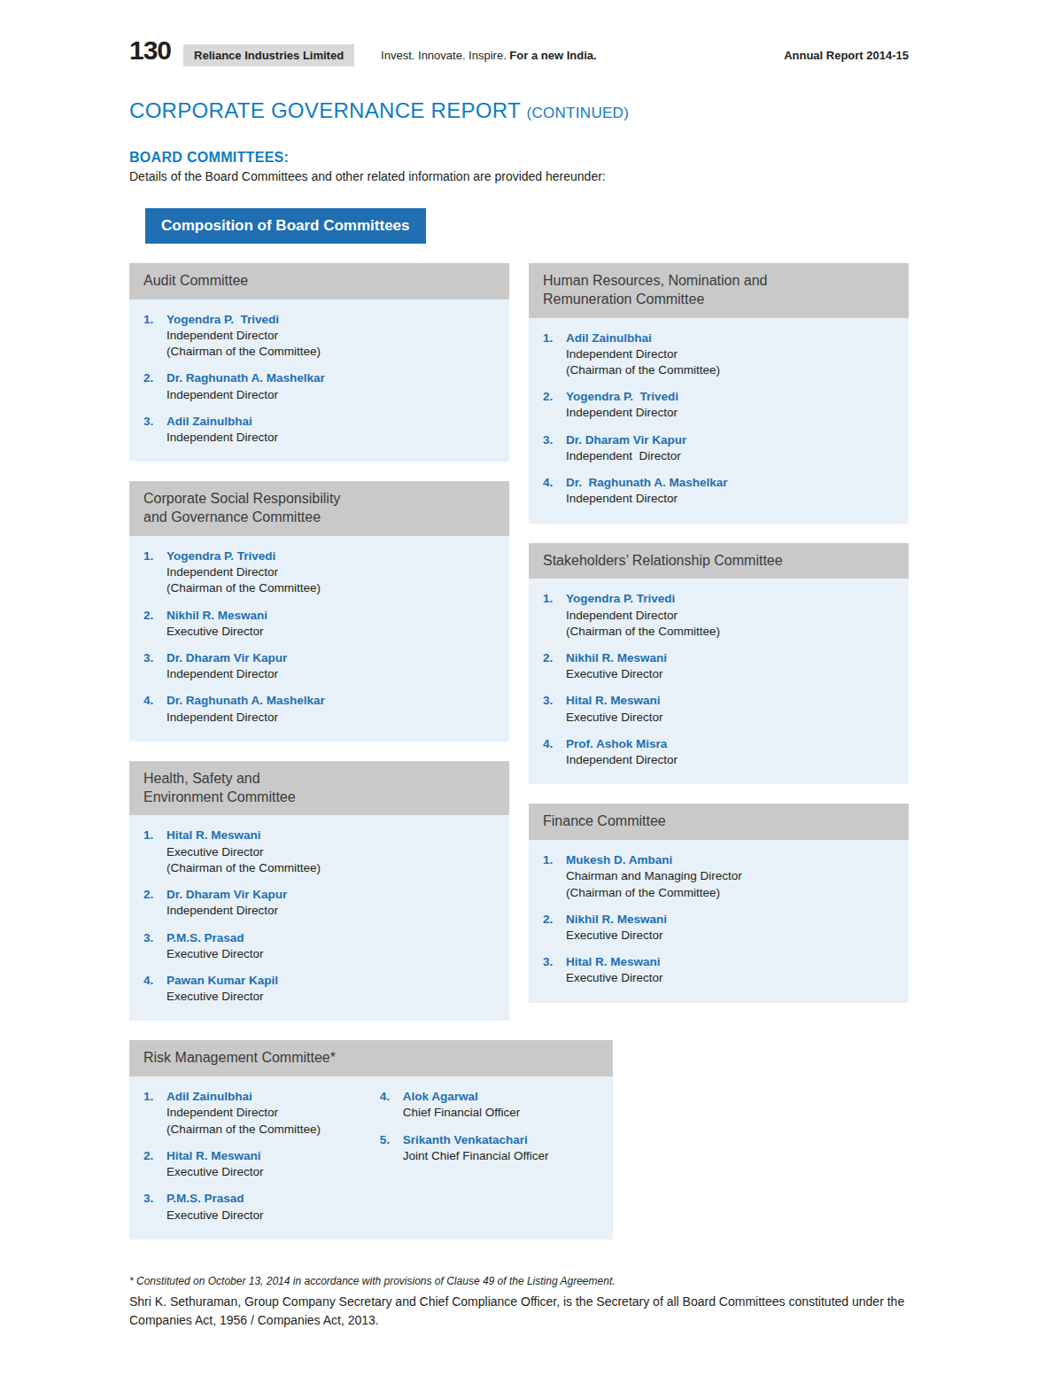130 Reliance Industries Limited Invest. Innovate. Inspire. For a new India. Annual Report 2014-15
CORPORATE GOVERNANCE REPORT (CONTINUED)
BOARD COMMITTEES:
Details of the Board Committees and other related information are provided hereunder:
Composition of Board Committees
Audit Committee
Yogendra P. Trivedi Independent Director
(Chairman of the Committee)
Dr. Raghunath A. Mashelkar Independent Director
Adil Zainulbhai Independent Director
Corporate Social Responsibility
and Governance Committee
Yogendra P. Trivedi Independent Director
(Chairman of the Committee)
Nikhil R. Meswani Executive Director
Dr. Dharam Vir Kapur Independent Director
Dr. Raghunath A. Mashelkar Independent Director
Health, Safety and
Environment Committee
Hital R. Meswani Executive Director
(Chairman of the Committee)
Dr. Dharam Vir Kapur Independent Director
P.M.S. Prasad Executive Director
Pawan Kumar Kapil Executive Director
Human Resources, Nomination and
Remuneration Committee
Adil Zainulbhai Independent Director
(Chairman of the Committee)
Yogendra P. Trivedi Independent Director
Dr. Dharam Vir Kapur Independent Director
Dr. Raghunath A. Mashelkar Independent Director
Stakeholders’ Relationship Committee
Yogendra P. Trivedi Independent Director
(Chairman of the Committee)
Nikhil R. Meswani Executive Director
Hital R. Meswani Executive Director
Prof. Ashok Misra Independent Director
Finance Committee
Mukesh D. Ambani Chairman and Managing Director
(Chairman of the Committee)
Nikhil R. Meswani Executive Director
Hital R. Meswani Executive Director
Risk Management Committee*
1. Adil Zainulbhai Independent Director
(Chairman of the Committee)
2. Hital R. Meswani Executive Director
3. P.M.S. Prasad Executive Director
4. Alok Agarwal Chief Financial Officer
5. Srikanth Venkatachari Joint Chief Financial Officer
* Constituted on October 13, 2014 in accordance with provisions of Clause 49 of the Listing Agreement.
Shri K. Sethuraman, Group Company Secretary and Chief Compliance Officer, is the Secretary of all Board Committees constituted under the Companies Act, 1956 / Companies Act, 2013.